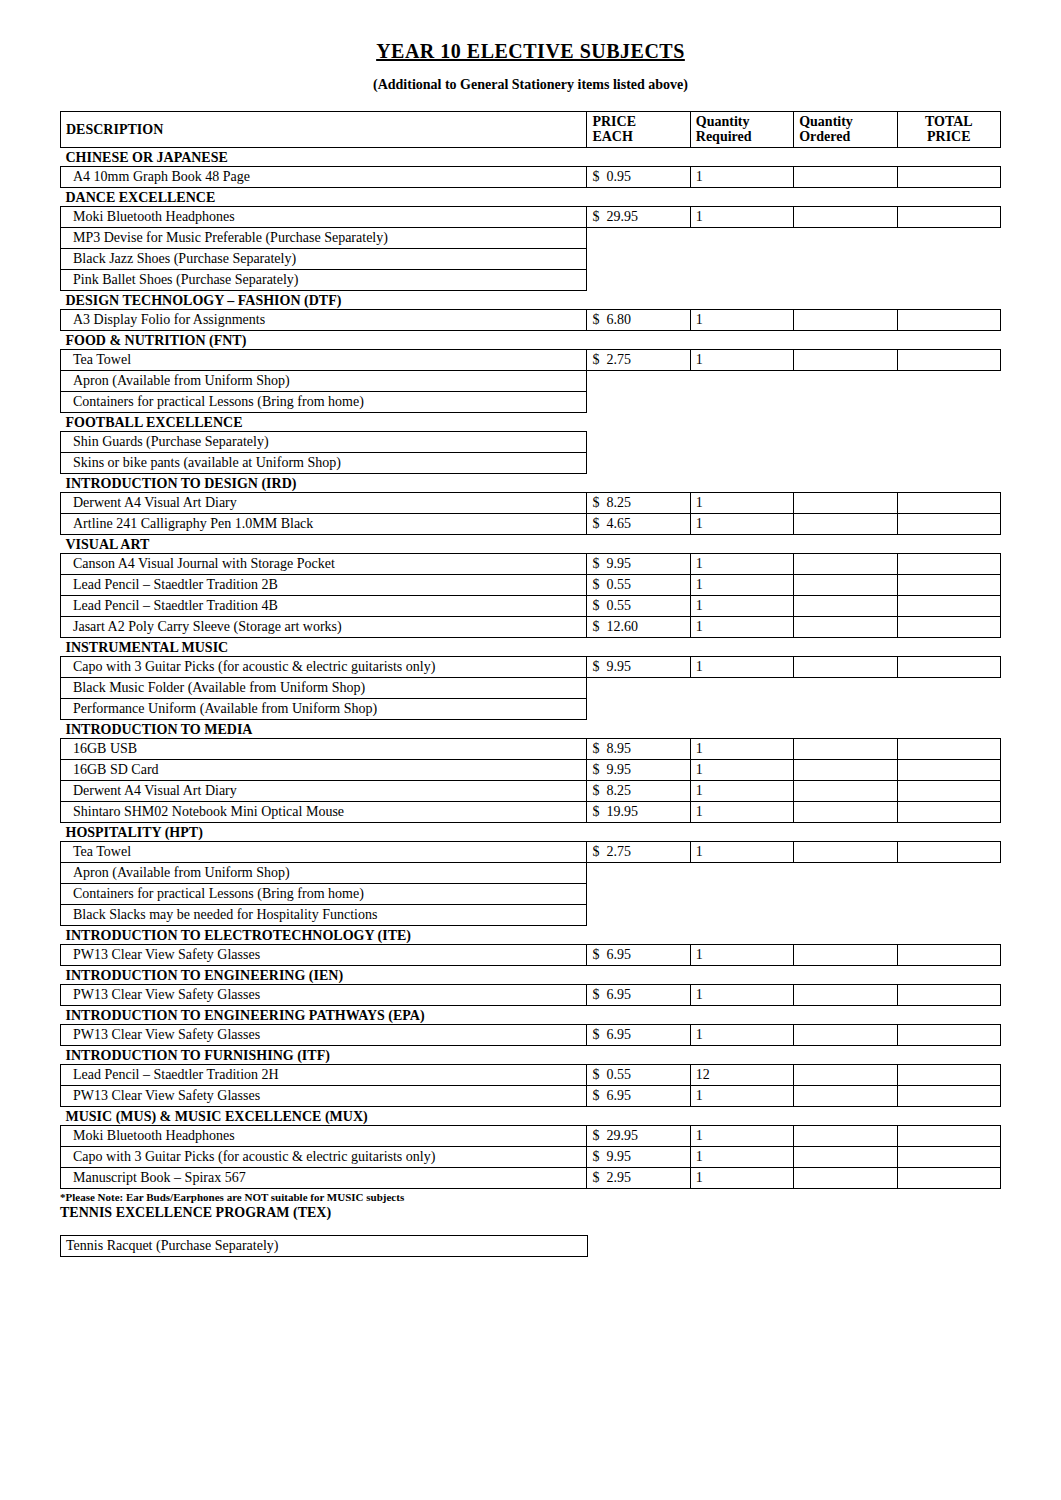YEAR 10 ELECTIVE SUBJECTS
(Additional to General Stationery items listed above)
| DESCRIPTION | PRICE EACH | Quantity Required | Quantity Ordered | TOTAL PRICE |
| --- | --- | --- | --- | --- |
| Chinese or Japanese |
| A4 10mm Graph Book 48 Page | $ 0.95 | 1 | | |
| Dance Excellence |
| Moki Bluetooth Headphones | $ 29.95 | 1 | | |
| MP3 Devise for Music Preferable (Purchase Separately) | | | | |
| Black Jazz Shoes (Purchase Separately) | | | | |
| Pink Ballet Shoes (Purchase Separately) | | | | |
| Design Technology – Fashion (DTF) |
| A3 Display Folio for Assignments | $ 6.80 | 1 | | |
| Food & Nutrition (FNT) |
| Tea Towel | $ 2.75 | 1 | | |
| Apron (Available from Uniform Shop) | | | | |
| Containers for practical Lessons (Bring from home) | | | | |
| Football Excellence |
| Shin Guards (Purchase Separately) | | | | |
| Skins or bike pants (available at Uniform Shop) | | | | |
| Introduction to Design (IRD) |
| Derwent A4 Visual Art Diary | $ 8.25 | 1 | | |
| Artline 241 Calligraphy Pen 1.0MM Black | $ 4.65 | 1 | | |
| Visual Art |
| Canson A4 Visual Journal with Storage Pocket | $ 9.95 | 1 | | |
| Lead Pencil – Staedtler Tradition 2B | $ 0.55 | 1 | | |
| Lead Pencil – Staedtler Tradition 4B | $ 0.55 | 1 | | |
| Jasart A2 Poly Carry Sleeve (Storage art works) | $ 12.60 | 1 | | |
| Instrumental Music |
| Capo with 3 Guitar Picks (for acoustic & electric guitarists only) | $ 9.95 | 1 | | |
| Black Music Folder (Available from Uniform Shop) | | | | |
| Performance Uniform (Available from Uniform Shop) | | | | |
| Introduction to Media |
| 16GB USB | $ 8.95 | 1 | | |
| 16GB SD Card | $ 9.95 | 1 | | |
| Derwent A4 Visual Art Diary | $ 8.25 | 1 | | |
| Shintaro SHM02 Notebook Mini Optical Mouse | $ 19.95 | 1 | | |
| Hospitality (HPT) |
| Tea Towel | $ 2.75 | 1 | | |
| Apron (Available from Uniform Shop) | | | | |
| Containers for practical Lessons (Bring from home) | | | | |
| Black Slacks may be needed for Hospitality Functions | | | | |
| Introduction to Electrotechnology (ITE) |
| PW13 Clear View Safety Glasses | $ 6.95 | 1 | | |
| Introduction to Engineering (IEN) |
| PW13 Clear View Safety Glasses | $ 6.95 | 1 | | |
| Introduction to Engineering Pathways (EPA) |
| PW13 Clear View Safety Glasses | $ 6.95 | 1 | | |
| Introduction to Furnishing (ITF) |
| Lead Pencil – Staedtler Tradition 2H | $ 0.55 | 12 | | |
| PW13 Clear View Safety Glasses | $ 6.95 | 1 | | |
| Music (MUS) & Music Excellence (MUX) |
| Moki Bluetooth Headphones | $ 29.95 | 1 | | |
| Capo with 3 Guitar Picks (for acoustic & electric guitarists only) | $ 9.95 | 1 | | |
| Manuscript Book – Spirax 567 | $ 2.95 | 1 | | |
*Please Note: Ear Buds/Earphones are NOT suitable for MUSIC subjects
Tennis Excellence Program (TEX)
| Tennis Racquet (Purchase Separately) | | | | |